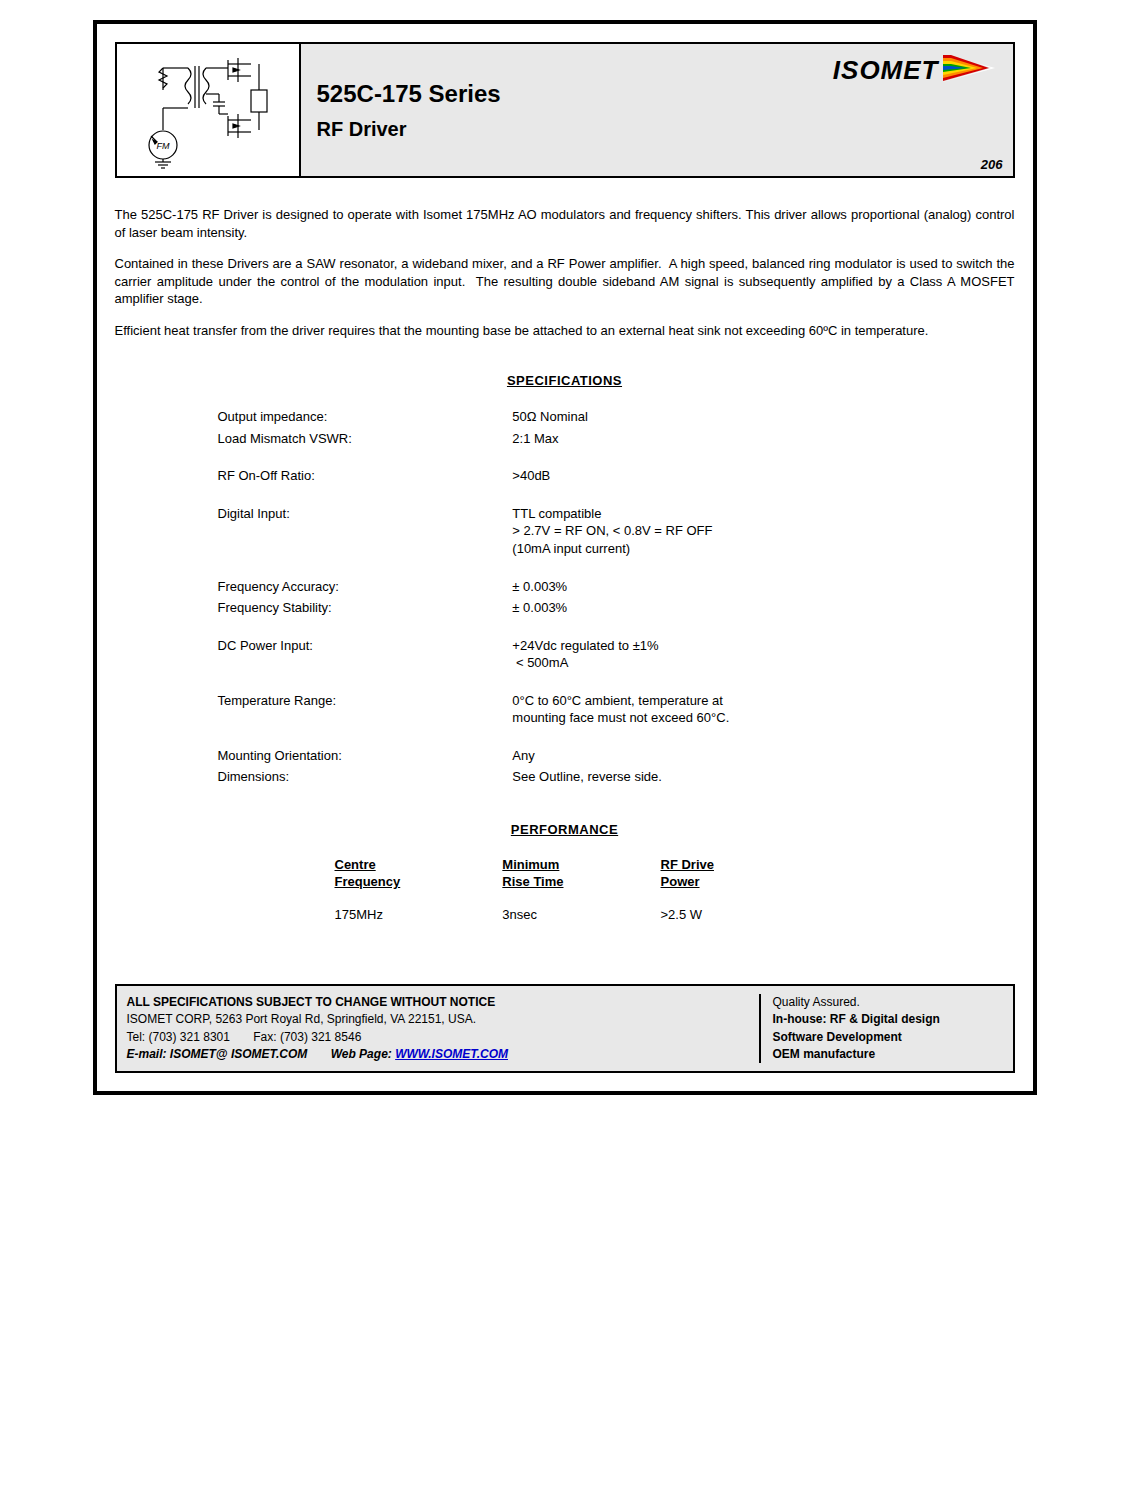FM
525C-175 Series
RF Driver
ISOMET
206
The 525C-175 RF Driver is designed to operate with Isomet 175MHz AO modulators and frequency shifters. This driver allows proportional (analog) control of laser beam intensity.
Contained in these Drivers are a SAW resonator, a wideband mixer, and a RF Power amplifier. A high speed, balanced ring modulator is used to switch the carrier amplitude under the control of the modulation input. The resulting double sideband AM signal is subsequently amplified by a Class A MOSFET amplifier stage.
Efficient heat transfer from the driver requires that the mounting base be attached to an external heat sink not exceeding 60ºC in temperature.
SPECIFICATIONS
| Output impedance: | 50Ω Nominal |
| Load Mismatch VSWR: | 2:1 Max |
| RF On-Off Ratio: | >40dB |
| Digital Input: | TTL compatible > 2.7V = RF ON, < 0.8V = RF OFF (10mA input current) |
| Frequency Accuracy: | ± 0.003% |
| Frequency Stability: | ± 0.003% |
| DC Power Input: | +24Vdc regulated to ±1% < 500mA |
| Temperature Range: | 0°C to 60°C ambient, temperature at mounting face must not exceed 60°C. |
| Mounting Orientation: | Any |
| Dimensions: | See Outline, reverse side. |
PERFORMANCE
| Centre Frequency | Minimum Rise Time | RF Drive Power |
| --- | --- | --- |
| 175MHz | 3nsec | >2.5 W |
ALL SPECIFICATIONS SUBJECT TO CHANGE WITHOUT NOTICE
ISOMET CORP, 5263 Port Royal Rd, Springfield, VA 22151, USA.
Tel: (703) 321 8301 Fax: (703) 321 8546
E-mail: ISOMET@ ISOMET.COM Web Page: WWW.ISOMET.COM
Quality Assured.
In-house: RF & Digital design
Software Development
OEM manufacture